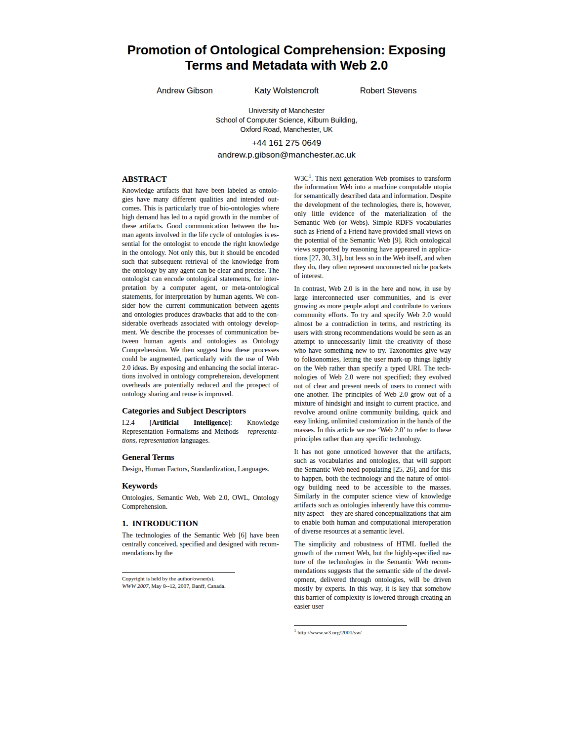Promotion of Ontological Comprehension: Exposing
Terms and Metadata with Web 2.0
Andrew Gibson
Katy Wolstencroft
Robert Stevens
University of Manchester
School of Computer Science, Kilburn Building,
Oxford Road, Manchester, UK
+44 161 275 0649
andrew.p.gibson@manchester.ac.uk
ABSTRACT
Knowledge artifacts that have been labeled as ontologies have many different qualities and intended outcomes. This is particularly true of bio-ontologies where high demand has led to a rapid growth in the number of these artifacts. Good communication between the human agents involved in the life cycle of ontologies is essential for the ontologist to encode the right knowledge in the ontology. Not only this, but it should be encoded such that subsequent retrieval of the knowledge from the ontology by any agent can be clear and precise. The ontologist can encode ontological statements, for interpretation by a computer agent, or meta-ontological statements, for interpretation by human agents. We consider how the current communication between agents and ontologies produces drawbacks that add to the considerable overheads associated with ontology development. We describe the processes of communication between human agents and ontologies as Ontology Comprehension. We then suggest how these processes could be augmented, particularly with the use of Web 2.0 ideas. By exposing and enhancing the social interactions involved in ontology comprehension, development overheads are potentially reduced and the prospect of ontology sharing and reuse is improved.
Categories and Subject Descriptors
I.2.4 [Artificial Intelligence]: Knowledge Representation Formalisms and Methods – representations, representation languages.
General Terms
Design, Human Factors, Standardization, Languages.
Keywords
Ontologies, Semantic Web, Web 2.0, OWL, Ontology Comprehension.
1. INTRODUCTION
The technologies of the Semantic Web [6] have been centrally conceived, specified and designed with recommendations by the
Copyright is held by the author/owner(s).
WWW 2007, May 8--12, 2007, Banff, Canada.
W3C1. This next generation Web promises to transform the information Web into a machine computable utopia for semantically described data and information. Despite the development of the technologies, there is, however, only little evidence of the materialization of the Semantic Web (or Webs). Simple RDFS vocabularies such as Friend of a Friend have provided small views on the potential of the Semantic Web [9]. Rich ontological views supported by reasoning have appeared in applications [27, 30, 31], but less so in the Web itself, and when they do, they often represent unconnected niche pockets of interest.
In contrast, Web 2.0 is in the here and now, in use by large interconnected user communities, and is ever growing as more people adopt and contribute to various community efforts. To try and specify Web 2.0 would almost be a contradiction in terms, and restricting its users with strong recommendations would be seen as an attempt to unnecessarily limit the creativity of those who have something new to try. Taxonomies give way to folksonomies, letting the user mark-up things lightly on the Web rather than specify a typed URI. The technologies of Web 2.0 were not specified; they evolved out of clear and present needs of users to connect with one another. The principles of Web 2.0 grow out of a mixture of hindsight and insight to current practice, and revolve around online community building, quick and easy linking, unlimited customization in the hands of the masses. In this article we use ‘Web 2.0’ to refer to these principles rather than any specific technology.
It has not gone unnoticed however that the artifacts, such as vocabularies and ontologies, that will support the Semantic Web need populating [25, 26], and for this to happen, both the technology and the nature of ontology building need to be accessible to the masses. Similarly in the computer science view of knowledge artifacts such as ontologies inherently have this community aspect—they are shared conceptualizations that aim to enable both human and computational interoperation of diverse resources at a semantic level.
The simplicity and robustness of HTML fuelled the growth of the current Web, but the highly-specified nature of the technologies in the Semantic Web recommendations suggests that the semantic side of the development, delivered through ontologies, will be driven mostly by experts. In this way, it is key that somehow this barrier of complexity is lowered through creating an easier user
1 http://www.w3.org/2001/sw/